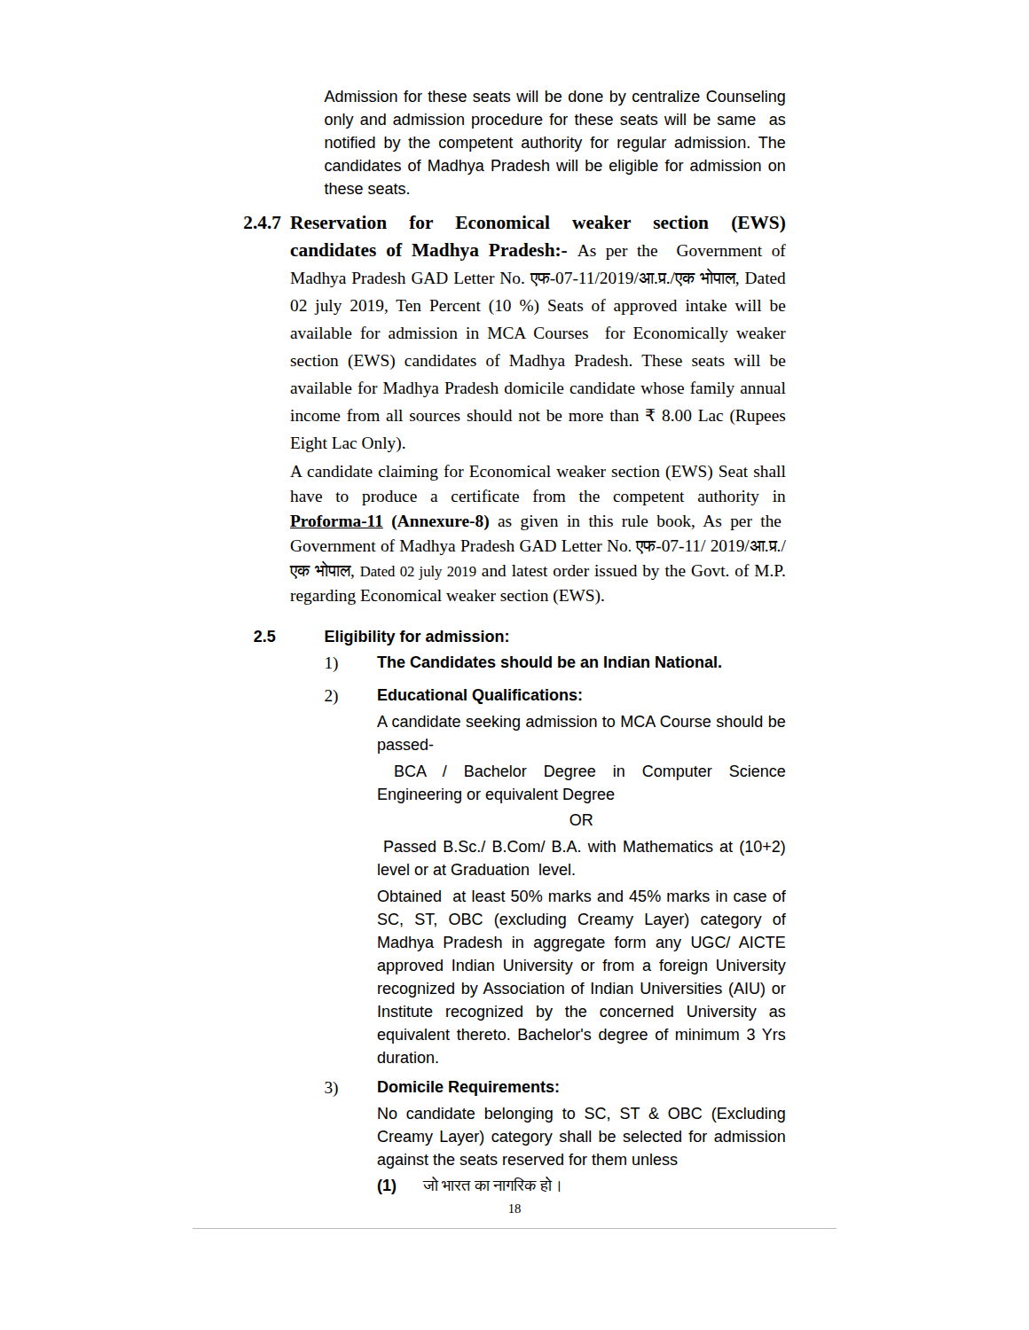Admission for these seats will be done by centralize Counseling only and admission procedure for these seats will be same as notified by the competent authority for regular admission. The candidates of Madhya Pradesh will be eligible for admission on these seats.
2.4.7
Reservation for Economical weaker section (EWS) candidates of Madhya Pradesh:- As per the Government of Madhya Pradesh GAD Letter No. एफ-07-11/2019/आ.प्र./एक भोपाल, Dated 02 july 2019, Ten Percent (10 %) Seats of approved intake will be available for admission in MCA Courses for Economically weaker section (EWS) candidates of Madhya Pradesh. These seats will be available for Madhya Pradesh domicile candidate whose family annual income from all sources should not be more than ₹ 8.00 Lac (Rupees Eight Lac Only).
A candidate claiming for Economical weaker section (EWS) Seat shall have to produce a certificate from the competent authority in Proforma-11 (Annexure-8) as given in this rule book, As per the Government of Madhya Pradesh GAD Letter No. एफ-07-11/ 2019/आ.प्र./एक भोपाल, Dated 02 july 2019 and latest order issued by the Govt. of M.P. regarding Economical weaker section (EWS).
2.5
Eligibility for admission:
1)
The Candidates should be an Indian National.
2)
Educational Qualifications:
A candidate seeking admission to MCA Course should be passed-
BCA / Bachelor Degree in Computer Science Engineering or equivalent Degree
OR
Passed B.Sc./ B.Com/ B.A. with Mathematics at (10+2) level or at Graduation level.
Obtained at least 50% marks and 45% marks in case of SC, ST, OBC (excluding Creamy Layer) category of Madhya Pradesh in aggregate form any UGC/ AICTE approved Indian University or from a foreign University recognized by Association of Indian Universities (AIU) or Institute recognized by the concerned University as equivalent thereto. Bachelor's degree of minimum 3 Yrs duration.
3)
Domicile Requirements:
No candidate belonging to SC, ST & OBC (Excluding Creamy Layer) category shall be selected for admission against the seats reserved for them unless
(1) जो भारत का नागरिक हो।
18